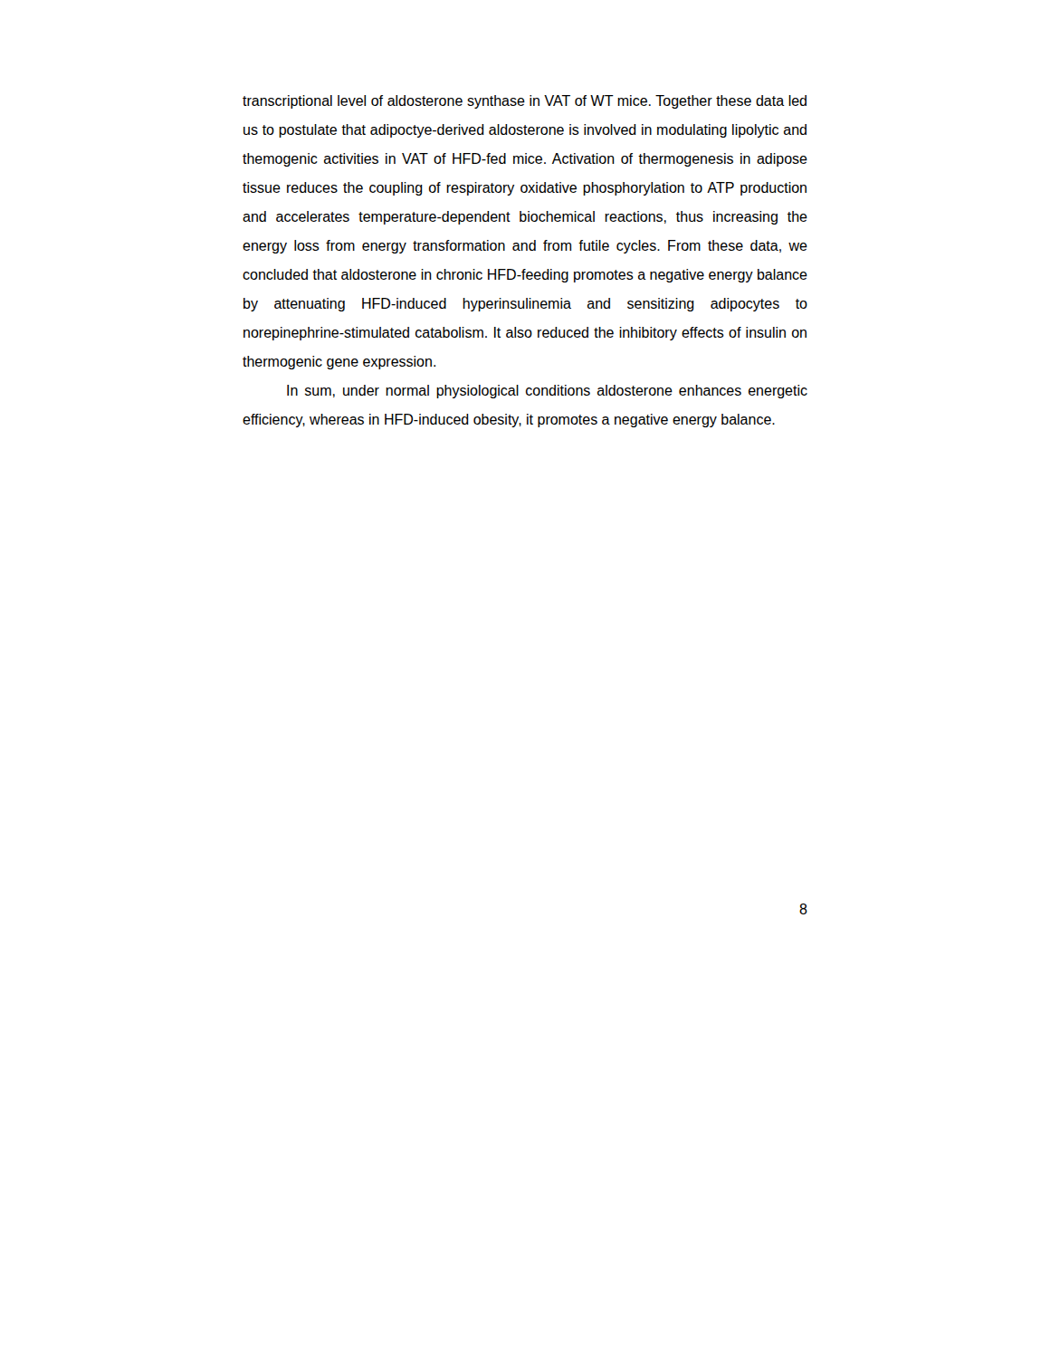transcriptional level of aldosterone synthase in VAT of WT mice. Together these data led us to postulate that adipoctye-derived aldosterone is involved in modulating lipolytic and themogenic activities in VAT of HFD-fed mice. Activation of thermogenesis in adipose tissue reduces the coupling of respiratory oxidative phosphorylation to ATP production and accelerates temperature-dependent biochemical reactions, thus increasing the energy loss from energy transformation and from futile cycles. From these data, we concluded that aldosterone in chronic HFD-feeding promotes a negative energy balance by attenuating HFD-induced hyperinsulinemia and sensitizing adipocytes to norepinephrine-stimulated catabolism. It also reduced the inhibitory effects of insulin on thermogenic gene expression.
In sum, under normal physiological conditions aldosterone enhances energetic efficiency, whereas in HFD-induced obesity, it promotes a negative energy balance.
8